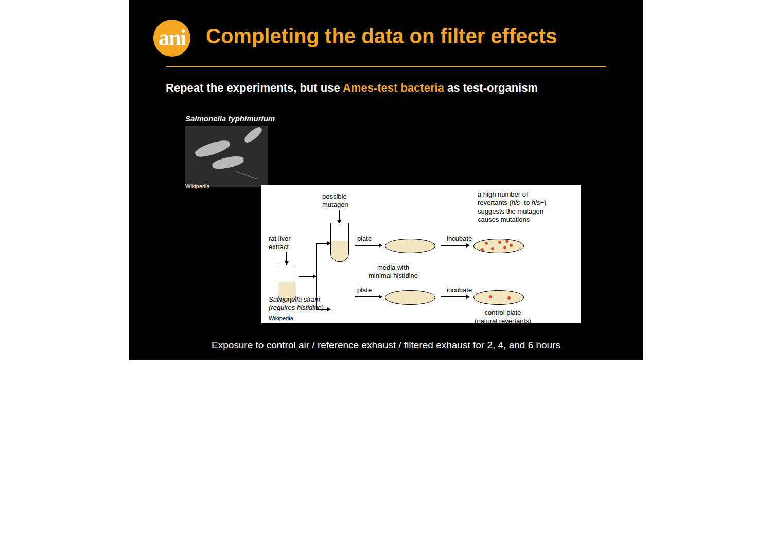ani
Completing the data on filter effects
Repeat the experiments, but use Ames-test bacteria as test-organism
Salmonella typhimurium
Wikipedia
possible
mutagen
rat liver
extract
Salmonella strain
(requires histidine)
plate
incubate
a high number of
revertants (his- to his+)
suggests the mutagen
causes mutations
media with
minimal histidine
plate
incubate
control plate
(natural revertants)
Wikipedia
Exposure to control air / reference exhaust / filtered exhaust for 2, 4, and 6 hours